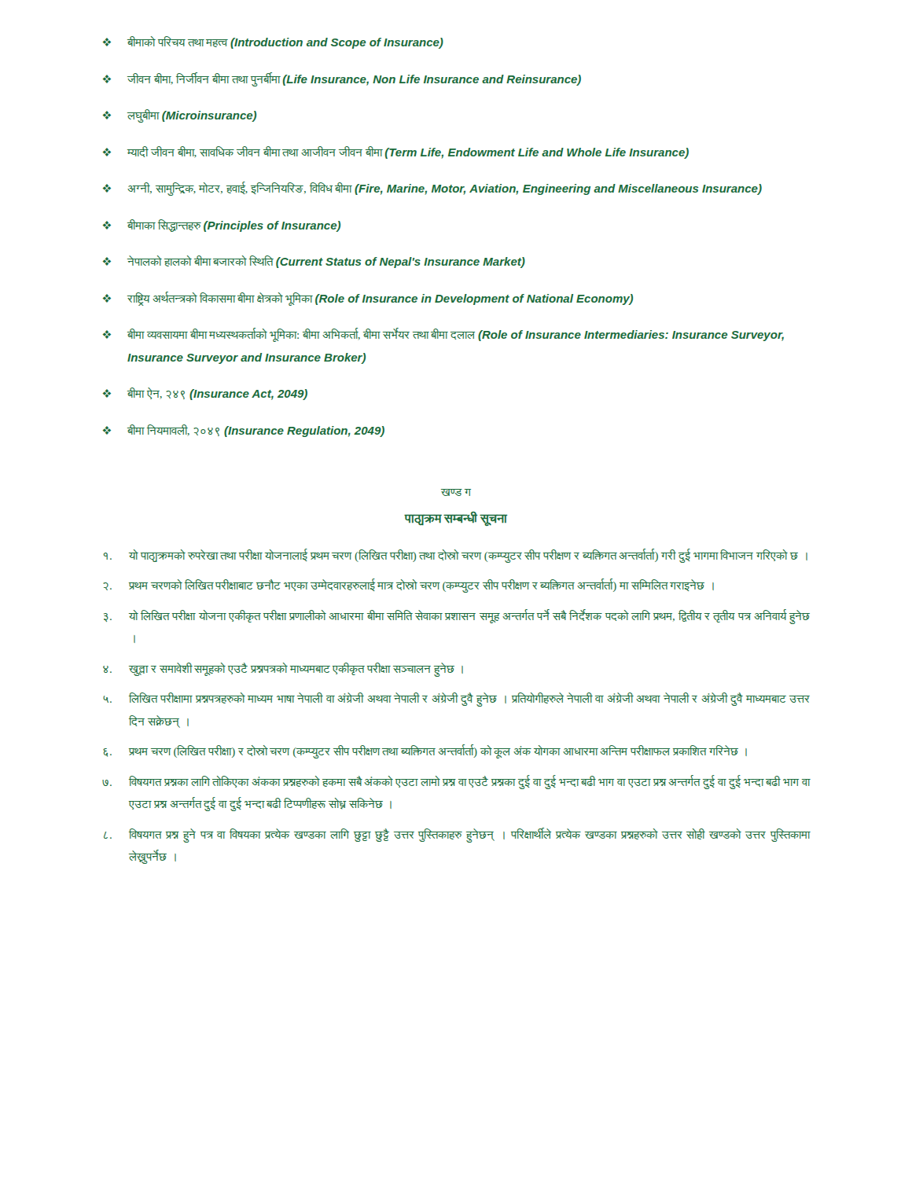बीमाको परिचय तथा महत्व (Introduction and Scope of Insurance)
जीवन बीमा, निर्जीवन बीमा तथा पुनर्बीमा (Life Insurance, Non Life Insurance and Reinsurance)
लघुबीमा (Microinsurance)
म्यादी जीवन बीमा, सावधिक जीवन बीमा तथा आजीवन जीवन बीमा (Term Life, Endowment Life and Whole Life Insurance)
अग्नी, सामुन्द्रिक, मोटर, हवाई, इन्जिनियरिङ, विविध बीमा (Fire, Marine, Motor, Aviation, Engineering and Miscellaneous Insurance)
बीमाका सिद्धान्तहरु (Principles of Insurance)
नेपालको हालको बीमा बजारको स्थिति (Current Status of Nepal's Insurance Market)
राष्ट्रिय अर्थतन्त्रको विकासमा बीमा क्षेत्रको भूमिका (Role of Insurance in Development of National Economy)
बीमा व्यवसायमा बीमा मध्यस्थकर्ताको भूमिका: बीमा अभिकर्ता, बीमा सर्भेयर तथा बीमा दलाल (Role of Insurance Intermediaries: Insurance Surveyor, Insurance Surveyor and Insurance Broker)
बीमा ऐन, २४९ (Insurance Act, 2049)
बीमा नियमावली, २०४९ (Insurance Regulation, 2049)
खण्ड ग
पाठ्यक्रम सम्बन्धी सूचना
यो पाठ्यक्रमको रुपरेखा तथा परीक्षा योजनालाई प्रथम चरण (लिखित परीक्षा) तथा दोस्रो चरण (कम्प्युटर सीप परीक्षण र ब्यक्तिगत अन्तर्वार्ता) गरी दुई भागमा विभाजन गरिएको छ ।
प्रथम चरणको लिखित परीक्षाबाट छनौट भएका उम्मेदवारहरुलाई मात्र दोस्रो चरण (कम्प्युटर सीप परीक्षण र ब्यक्तिगत अन्तर्वार्ता) मा सम्मिलित गराइनेछ ।
यो लिखित परीक्षा योजना एकीकृत परीक्षा प्रणालीको आधारमा बीमा समिति सेवाका प्रशासन समूह अन्तर्गत पर्ने सबै निर्देशक पदको लागि प्रथम, द्वितीय र तृतीय पत्र अनिवार्य हुनेछ ।
खुल्ला र समावेशी समूहको एउटै प्रश्नपत्रको माध्यमबाट एकीकृत परीक्षा सञ्चालन हुनेछ ।
लिखित परीक्षामा प्रश्नपत्रहरुको माध्यम भाषा नेपाली वा अंग्रेजी अथवा नेपाली र अंग्रेजी दुवै हुनेछ । प्रतियोगीहरुले नेपाली वा अंग्रेजी अथवा नेपाली र अंग्रेजी दुवै माध्यमबाट उत्तर दिन सक्नेछन् ।
प्रथम चरण (लिखित परीक्षा) र दोस्रो चरण (कम्प्युटर सीप परीक्षण तथा ब्यक्तिगत अन्तर्वार्ता) को कूल अंक योगका आधारमा अन्तिम परीक्षाफल प्रकाशित गरिनेछ ।
विषयगत प्रश्नका लागि तोकिएका अंकका प्रश्नहरुको हकमा सबै अंकको एउटा लामो प्रश्न वा एउटै प्रश्नका दुई वा दुई भन्दा बढी भाग वा एउटा प्रश्न अन्तर्गत दुई वा दुई भन्दा बढी भाग वा एउटा प्रश्न अन्तर्गत दुई वा दुई भन्दा बढी टिप्पणीहरू सोध्न सकिनेछ ।
विषयगत प्रश्न हुने पत्र वा विषयका प्रत्येक खण्डका लागि छुट्टा छुट्टै उत्तर पुस्तिकाहरु हुनेछन् । परिक्षार्थीले प्रत्येक खण्डका प्रश्नहरुको उत्तर सोही खण्डको उत्तर पुस्तिकामा लेख्नुपर्नेछ ।